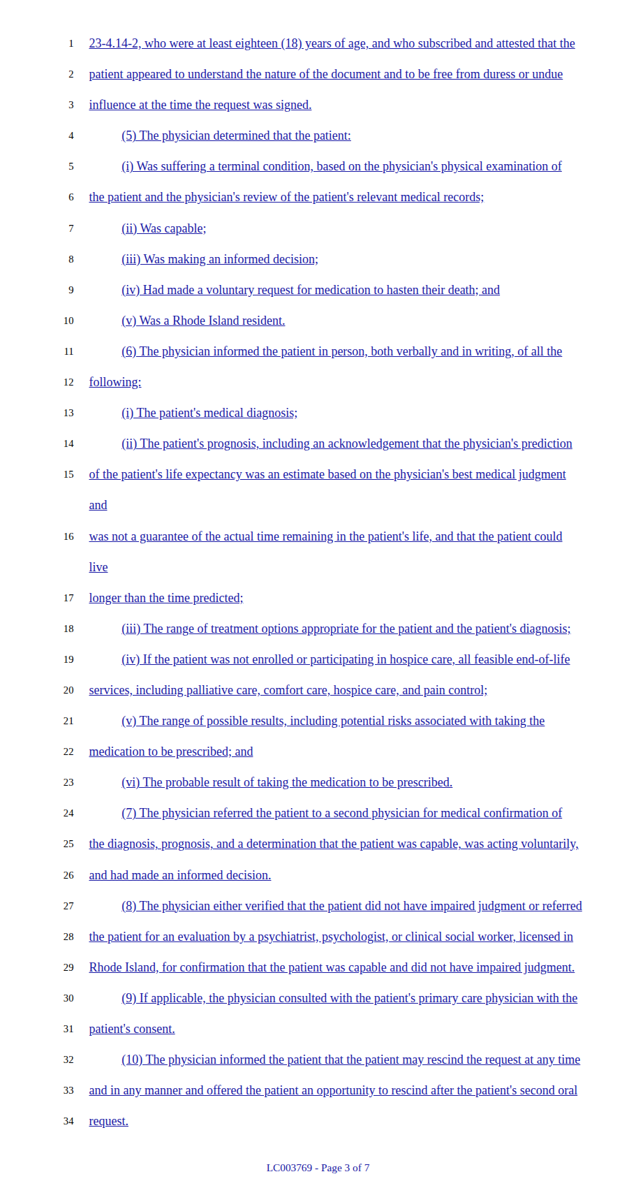23-4.14-2, who were at least eighteen (18) years of age, and who subscribed and attested that the
patient appeared to understand the nature of the document and to be free from duress or undue
influence at the time the request was signed.
(5) The physician determined that the patient:
(i) Was suffering a terminal condition, based on the physician's physical examination of
the patient and the physician's review of the patient's relevant medical records;
(ii) Was capable;
(iii) Was making an informed decision;
(iv) Had made a voluntary request for medication to hasten their death; and
(v) Was a Rhode Island resident.
(6) The physician informed the patient in person, both verbally and in writing, of all the
following:
(i) The patient's medical diagnosis;
(ii) The patient's prognosis, including an acknowledgement that the physician's prediction
of the patient's life expectancy was an estimate based on the physician's best medical judgment and
was not a guarantee of the actual time remaining in the patient's life, and that the patient could live
longer than the time predicted;
(iii) The range of treatment options appropriate for the patient and the patient's diagnosis;
(iv) If the patient was not enrolled or participating in hospice care, all feasible end-of-life
services, including palliative care, comfort care, hospice care, and pain control;
(v) The range of possible results, including potential risks associated with taking the
medication to be prescribed; and
(vi) The probable result of taking the medication to be prescribed.
(7) The physician referred the patient to a second physician for medical confirmation of
the diagnosis, prognosis, and a determination that the patient was capable, was acting voluntarily,
and had made an informed decision.
(8) The physician either verified that the patient did not have impaired judgment or referred
the patient for an evaluation by a psychiatrist, psychologist, or clinical social worker, licensed in
Rhode Island, for confirmation that the patient was capable and did not have impaired judgment.
(9) If applicable, the physician consulted with the patient's primary care physician with the
patient's consent.
(10) The physician informed the patient that the patient may rescind the request at any time
and in any manner and offered the patient an opportunity to rescind after the patient's second oral
request.
LC003769 - Page 3 of 7